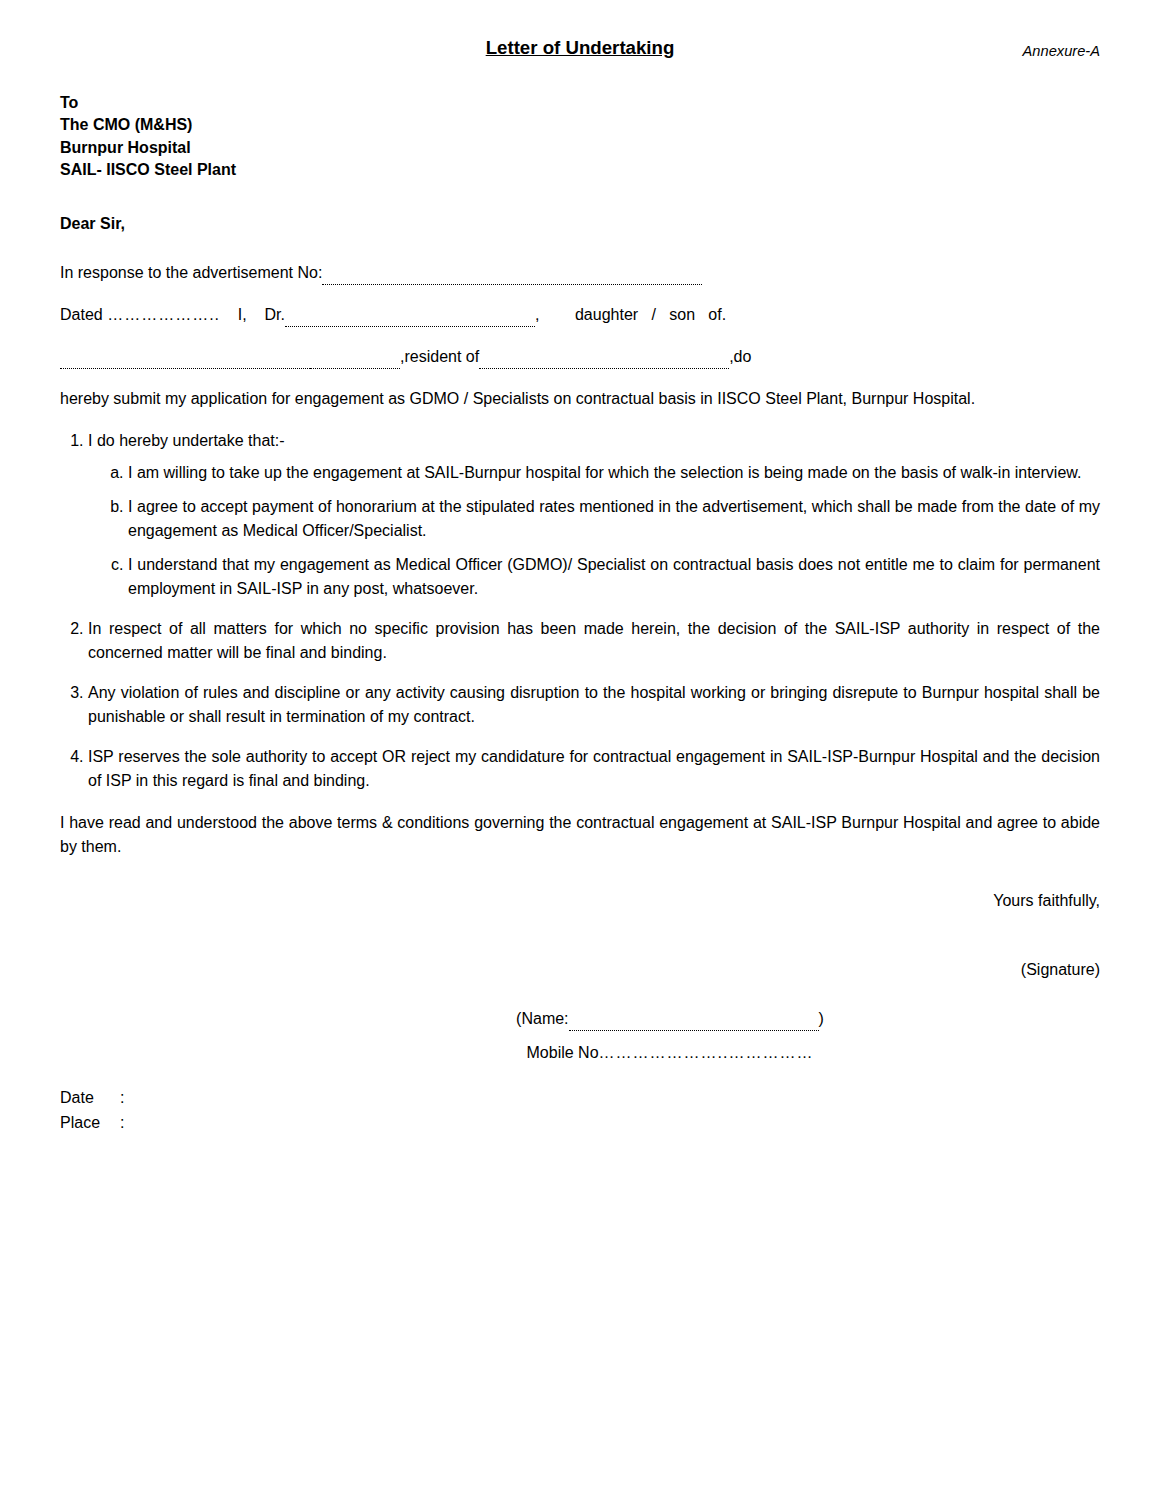Annexure-A
Letter of Undertaking
To
The CMO (M&HS)
Burnpur Hospital
SAIL- IISCO Steel Plant
Dear Sir,
In response to the advertisement No:
Dated ……………….. I, Dr. , daughter / son of.
,resident of ,do
hereby submit my application for engagement as GDMO / Specialists on contractual basis in IISCO Steel Plant, Burnpur Hospital.
I do hereby undertake that:-
I am willing to take up the engagement at SAIL-Burnpur hospital for which the selection is being made on the basis of walk-in interview.
I agree to accept payment of honorarium at the stipulated rates mentioned in the advertisement, which shall be made from the date of my engagement as Medical Officer/Specialist.
I understand that my engagement as Medical Officer (GDMO)/ Specialist on contractual basis does not entitle me to claim for permanent employment in SAIL-ISP in any post, whatsoever.
In respect of all matters for which no specific provision has been made herein, the decision of the SAIL-ISP authority in respect of the concerned matter will be final and binding.
Any violation of rules and discipline or any activity causing disruption to the hospital working or bringing disrepute to Burnpur hospital shall be punishable or shall result in termination of my contract.
ISP reserves the sole authority to accept OR reject my candidature for contractual engagement in SAIL-ISP-Burnpur Hospital and the decision of ISP in this regard is final and binding.
I have read and understood the above terms & conditions governing the contractual engagement at SAIL-ISP Burnpur Hospital and agree to abide by them.
Yours faithfully,
(Signature)
(Name: )
Mobile No…………………..……………
Date:
Place: